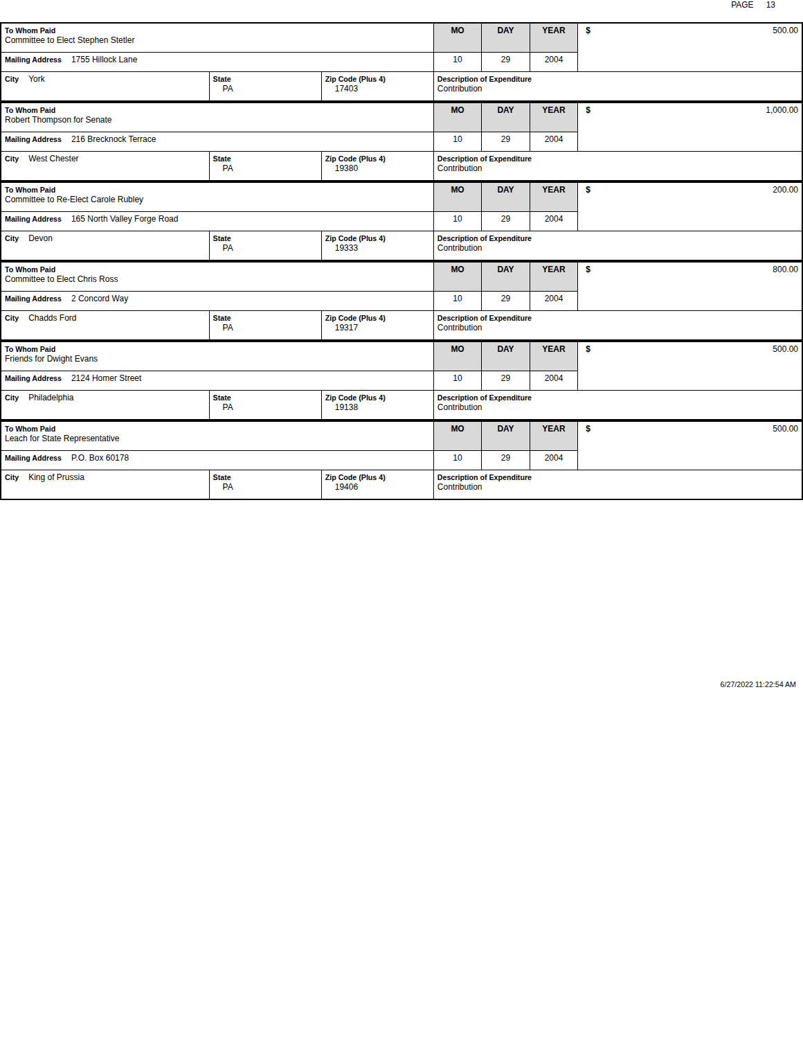PAGE13
| To Whom Paid Committee to Elect Stephen Stetler | MO | DAY | YEAR | $ 500.00 |
| Mailing Address 1755 Hillock Lane | 10 | 29 | 2004 |
| City York | State PA | Zip Code (Plus 4) 17403 | Description of Expenditure Contribution |
| To Whom Paid Robert Thompson for Senate | MO | DAY | YEAR | $ 1,000.00 |
| Mailing Address 216 Brecknock Terrace | 10 | 29 | 2004 |
| City West Chester | State PA | Zip Code (Plus 4) 19380 | Description of Expenditure Contribution |
| To Whom Paid Committee to Re-Elect Carole Rubley | MO | DAY | YEAR | $ 200.00 |
| Mailing Address 165 North Valley Forge Road | 10 | 29 | 2004 |
| City Devon | State PA | Zip Code (Plus 4) 19333 | Description of Expenditure Contribution |
| To Whom Paid Committee to Elect Chris Ross | MO | DAY | YEAR | $ 800.00 |
| Mailing Address 2 Concord Way | 10 | 29 | 2004 |
| City Chadds Ford | State PA | Zip Code (Plus 4) 19317 | Description of Expenditure Contribution |
| To Whom Paid Friends for Dwight Evans | MO | DAY | YEAR | $ 500.00 |
| Mailing Address 2124 Homer Street | 10 | 29 | 2004 |
| City Philadelphia | State PA | Zip Code (Plus 4) 19138 | Description of Expenditure Contribution |
| To Whom Paid Leach for State Representative | MO | DAY | YEAR | $ 500.00 |
| Mailing Address P.O. Box 60178 | 10 | 29 | 2004 |
| City King of Prussia | State PA | Zip Code (Plus 4) 19406 | Description of Expenditure Contribution |
6/27/2022 11:22:54 AM